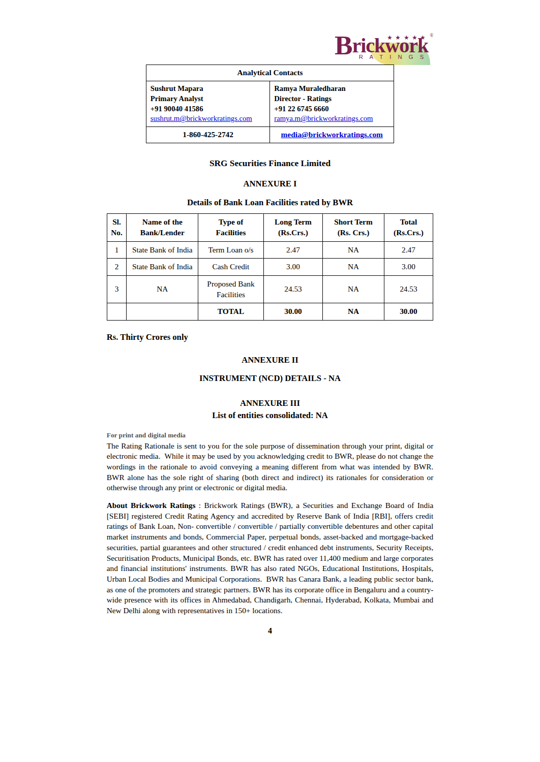★ ★ ★ ★ ★
®
Brickwork
R A T I N G S
| Analytical Contacts |
| --- |
| Sushrut Mapara Primary Analyst +91 90040 41586 sushrut.m@brickworkratings.com | Ramya Muraledharan Director - Ratings +91 22 6745 6660 ramya.m@brickworkratings.com |
| 1-860-425-2742 | media@brickworkratings.com |
SRG Securities Finance Limited
ANNEXURE I
Details of Bank Loan Facilities rated by BWR
| Sl. No. | Name of the Bank/Lender | Type of Facilities | Long Term (Rs.Crs.) | Short Term (Rs. Crs.) | Total (Rs.Crs.) |
| --- | --- | --- | --- | --- | --- |
| 1 | State Bank of India | Term Loan o/s | 2.47 | NA | 2.47 |
| 2 | State Bank of India | Cash Credit | 3.00 | NA | 3.00 |
| 3 | NA | Proposed Bank Facilities | 24.53 | NA | 24.53 |
| | | TOTAL | 30.00 | NA | 30.00 |
Rs. Thirty Crores only
ANNEXURE II
INSTRUMENT (NCD) DETAILS - NA
ANNEXURE III
List of entities consolidated: NA
For print and digital media
The Rating Rationale is sent to you for the sole purpose of dissemination through your print, digital or electronic media. While it may be used by you acknowledging credit to BWR, please do not change the wordings in the rationale to avoid conveying a meaning different from what was intended by BWR. BWR alone has the sole right of sharing (both direct and indirect) its rationales for consideration or otherwise through any print or electronic or digital media.
About Brickwork Ratings : Brickwork Ratings (BWR), a Securities and Exchange Board of India [SEBI] registered Credit Rating Agency and accredited by Reserve Bank of India [RBI], offers credit ratings of Bank Loan, Non- convertible / convertible / partially convertible debentures and other capital market instruments and bonds, Commercial Paper, perpetual bonds, asset-backed and mortgage-backed securities, partial guarantees and other structured / credit enhanced debt instruments, Security Receipts, Securitisation Products, Municipal Bonds, etc. BWR has rated over 11,400 medium and large corporates and financial institutions' instruments. BWR has also rated NGOs, Educational Institutions, Hospitals, Urban Local Bodies and Municipal Corporations. BWR has Canara Bank, a leading public sector bank, as one of the promoters and strategic partners. BWR has its corporate office in Bengaluru and a country-wide presence with its offices in Ahmedabad, Chandigarh, Chennai, Hyderabad, Kolkata, Mumbai and New Delhi along with representatives in 150+ locations.
4